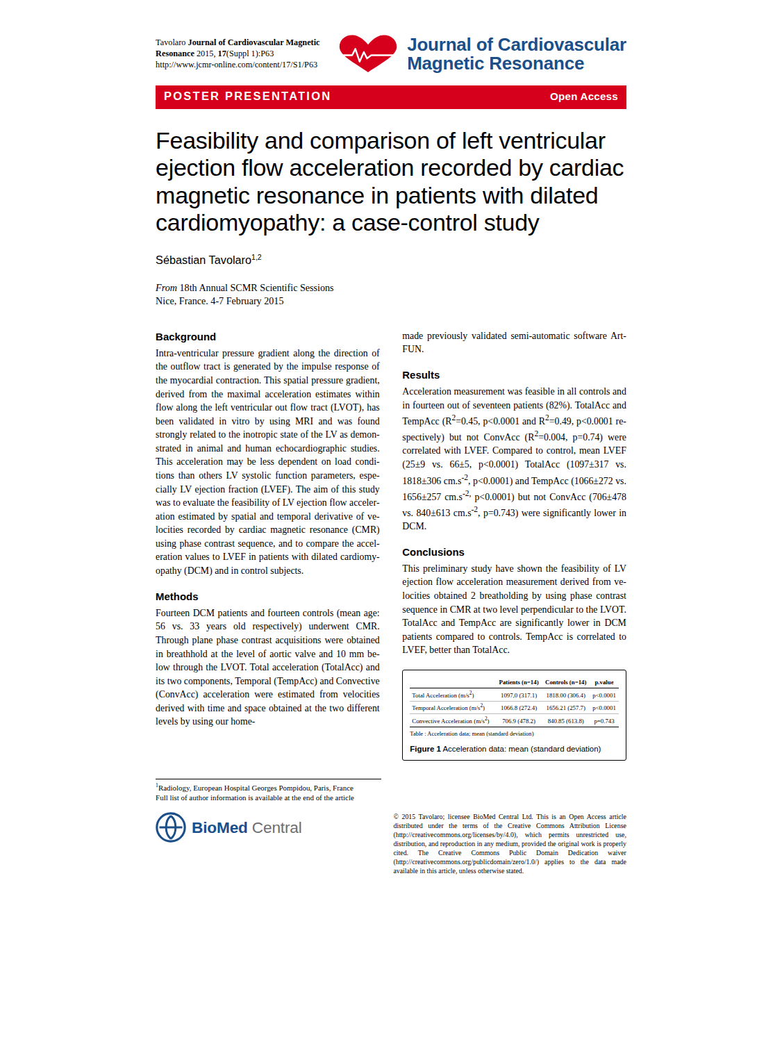Tavolaro Journal of Cardiovascular Magnetic
Resonance 2015, 17(Suppl 1):P63
http://www.jcmr-online.com/content/17/S1/P63
Journal of Cardiovascular Magnetic Resonance
POSTER PRESENTATION
Open Access
Feasibility and comparison of left ventricular ejection flow acceleration recorded by cardiac magnetic resonance in patients with dilated cardiomyopathy: a case-control study
Sébastian Tavolaro1,2
From 18th Annual SCMR Scientific Sessions
Nice, France. 4-7 February 2015
Background
Intra-ventricular pressure gradient along the direction of the outflow tract is generated by the impulse response of the myocardial contraction. This spatial pressure gradient, derived from the maximal acceleration estimates within flow along the left ventricular out flow tract (LVOT), has been validated in vitro by using MRI and was found strongly related to the inotropic state of the LV as demonstrated in animal and human echocardiographic studies. This acceleration may be less dependent on load conditions than others LV systolic function parameters, especially LV ejection fraction (LVEF). The aim of this study was to evaluate the feasibility of LV ejection flow acceleration estimated by spatial and temporal derivative of velocities recorded by cardiac magnetic resonance (CMR) using phase contrast sequence, and to compare the acceleration values to LVEF in patients with dilated cardiomyopathy (DCM) and in control subjects.
Methods
Fourteen DCM patients and fourteen controls (mean age: 56 vs. 33 years old respectively) underwent CMR. Through plane phase contrast acquisitions were obtained in breathhold at the level of aortic valve and 10 mm below through the LVOT. Total acceleration (TotalAcc) and its two components, Temporal (TempAcc) and Convective (ConvAcc) acceleration were estimated from velocities derived with time and space obtained at the two different levels by using our home-
made previously validated semi-automatic software Art-FUN.
Results
Acceleration measurement was feasible in all controls and in fourteen out of seventeen patients (82%). TotalAcc and TempAcc (R2=0.45, p<0.0001 and R2=0.49, p<0.0001 respectively) but not ConvAcc (R2=0.004, p=0.74) were correlated with LVEF. Compared to control, mean LVEF (25±9 vs. 66±5, p<0.0001) TotalAcc (1097±317 vs. 1818±306 cm.s-2, p<0.0001) and TempAcc (1066±272 vs. 1656±257 cm.s-2, p<0.0001) but not ConvAcc (706±478 vs. 840±613 cm.s-2, p=0.743) were significantly lower in DCM.
Conclusions
This preliminary study have shown the feasibility of LV ejection flow acceleration measurement derived from velocities obtained 2 breatholding by using phase contrast sequence in CMR at two level perpendicular to the LVOT. TotalAcc and TempAcc are significantly lower in DCM patients compared to controls. TempAcc is correlated to LVEF, better than TotalAcc.
| | Patients (n=14) | Controls (n=14) | p.value |
| --- | --- | --- | --- |
| Total Acceleration (m/s 2 ) | 1097,0 (317.1) | 1818.00 (306.4) | p<0.0001 |
| Temporal Acceleration (m/s 2 ) | 1066.8 (272.4) | 1656.21 (257.7) | p<0.0001 |
| Convective Acceleration (m/s 2 ) | 706.9 (478.2) | 840.85 (613.8) | p=0.743 |
Table : Acceleration data; mean (standard deviation)
Figure 1 Acceleration data: mean (standard deviation)
1Radiology, European Hospital Georges Pompidou, Paris, France
Full list of author information is available at the end of the article
BioMed Central
© 2015 Tavolaro; licensee BioMed Central Ltd. This is an Open Access article distributed under the terms of the Creative Commons Attribution License (http://creativecommons.org/licenses/by/4.0), which permits unrestricted use, distribution, and reproduction in any medium, provided the original work is properly cited. The Creative Commons Public Domain Dedication waiver (http://creativecommons.org/publicdomain/zero/1.0/) applies to the data made available in this article, unless otherwise stated.